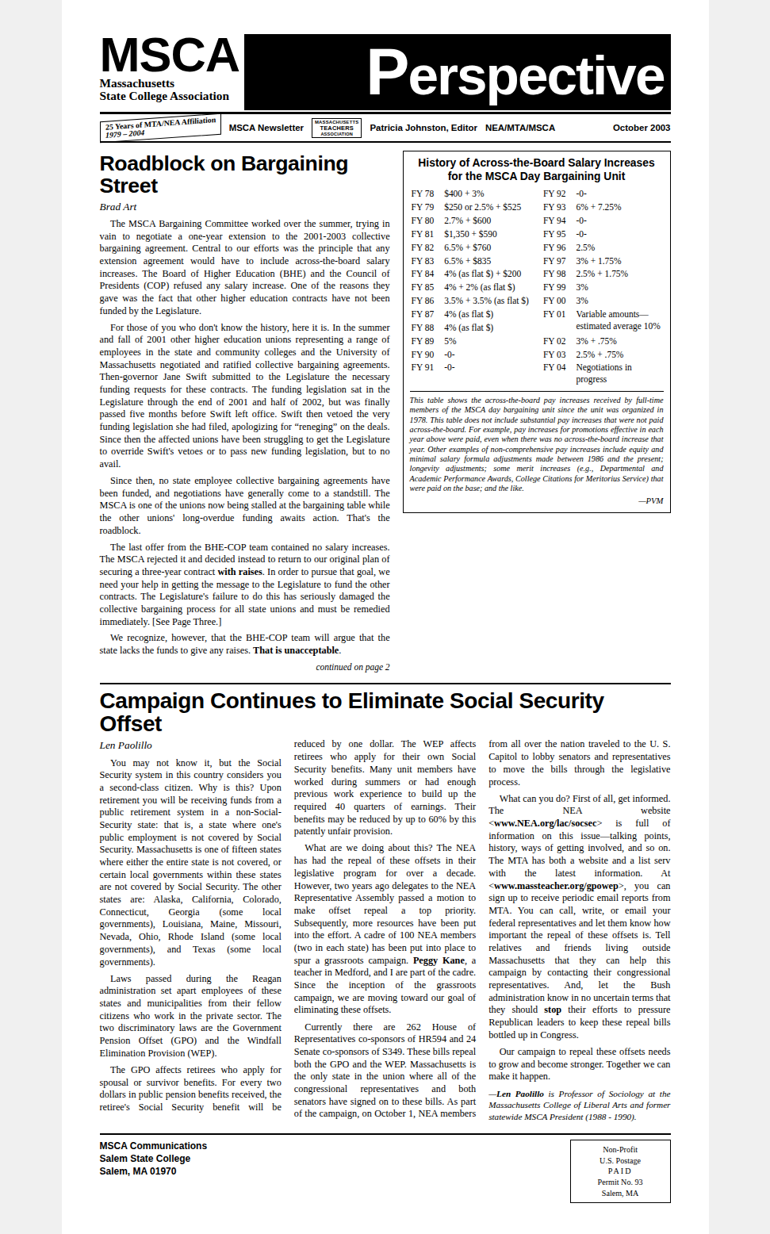MSCA
Massachusetts
State College Association
Perspective
25 Years of MTA/NEA Affiliation 1979 – 2004
MSCA Newsletter
MASSACHUSETTS
TEACHERS
ASSOCIATION
Patricia Johnston, Editor NEA/MTA/MSCA October 2003
Roadblock on Bargaining Street
Brad Art
The MSCA Bargaining Committee worked over the summer, trying in vain to negotiate a one-year extension to the 2001-2003 collective bargaining agreement. Central to our efforts was the principle that any extension agreement would have to include across-the-board salary increases. The Board of Higher Education (BHE) and the Council of Presidents (COP) refused any salary increase. One of the reasons they gave was the fact that other higher education contracts have not been funded by the Legislature.
For those of you who don't know the history, here it is. In the summer and fall of 2001 other higher education unions representing a range of employees in the state and community colleges and the University of Massachusetts negotiated and ratified collective bargaining agreements. Then-governor Jane Swift submitted to the Legislature the necessary funding requests for these contracts. The funding legislation sat in the Legislature through the end of 2001 and half of 2002, but was finally passed five months before Swift left office. Swift then vetoed the very funding legislation she had filed, apologizing for “reneging” on the deals. Since then the affected unions have been struggling to get the Legislature to override Swift's vetoes or to pass new funding legislation, but to no avail.
Since then, no state employee collective bargaining agreements have been funded, and negotiations have generally come to a standstill. The MSCA is one of the unions now being stalled at the bargaining table while the other unions' long-overdue funding awaits action. That's the roadblock.
The last offer from the BHE-COP team contained no salary increases. The MSCA rejected it and decided instead to return to our original plan of securing a three-year contract with raises. In order to pursue that goal, we need your help in getting the message to the Legislature to fund the other contracts. The Legislature's failure to do this has seriously damaged the collective bargaining process for all state unions and must be remedied immediately. [See Page Three.]
We recognize, however, that the BHE-COP team will argue that the state lacks the funds to give any raises. That is unacceptable.
continued on page 2
History of Across-the-Board Salary Increases
for the MSCA Day Bargaining Unit
| FY 78 | $400 + 3% | | FY 92 | -0- |
| FY 79 | $250 or 2.5% + $525 | | FY 93 | 6% + 7.25% |
| FY 80 | 2.7% + $600 | | FY 94 | -0- |
| FY 81 | $1,350 + $590 | | FY 95 | -0- |
| FY 82 | 6.5% + $760 | | FY 96 | 2.5% |
| FY 83 | 6.5% + $835 | | FY 97 | 3% + 1.75% |
| FY 84 | 4% (as flat $) + $200 | | FY 98 | 2.5% + 1.75% |
| FY 85 | 4% + 2% (as flat $) | | FY 99 | 3% |
| FY 86 | 3.5% + 3.5% (as flat $) | | FY 00 | 3% |
| FY 87 | 4% (as flat $) | | FY 01 | Variable amounts— estimated average 10% |
| FY 88 | 4% (as flat $) | |
| FY 89 | 5% | | FY 02 | 3% + .75% |
| FY 90 | -0- | | FY 03 | 2.5% + .75% |
| FY 91 | -0- | | FY 04 | Negotiations in progress |
This table shows the across-the-board pay increases received by full-time members of the MSCA day bargaining unit since the unit was organized in 1978. This table does not include substantial pay increases that were not paid across-the-board. For example, pay increases for promotions effective in each year above were paid, even when there was no across-the-board increase that year. Other examples of non-comprehensive pay increases include equity and minimal salary formula adjustments made between 1986 and the present; longevity adjustments; some merit increases (e.g., Departmental and Academic Performance Awards, College Citations for Meritorius Service) that were paid on the base; and the like.
—PVM
Campaign Continues to Eliminate Social Security Offset
Len Paolillo
You may not know it, but the Social Security system in this country considers you a second-class citizen. Why is this? Upon retirement you will be receiving funds from a public retirement system in a non-Social-Security state: that is, a state where one's public employment is not covered by Social Security. Massachusetts is one of fifteen states where either the entire state is not covered, or certain local governments within these states are not covered by Social Security. The other states are: Alaska, California, Colorado, Connecticut, Georgia (some local governments), Louisiana, Maine, Missouri, Nevada, Ohio, Rhode Island (some local governments), and Texas (some local governments).
Laws passed during the Reagan administration set apart employees of these states and municipalities from their fellow citizens who work in the private sector. The two discriminatory laws are the Government Pension Offset (GPO) and the Windfall Elimination Provision (WEP).
The GPO affects retirees who apply for spousal or survivor benefits. For every two dollars in public pension benefits received, the retiree's Social Security benefit will be reduced by one dollar. The WEP affects retirees who apply for their own Social Security benefits. Many unit members have worked during summers or had enough previous work experience to build up the required 40 quarters of earnings. Their benefits may be reduced by up to 60% by this patently unfair provision.
What are we doing about this? The NEA has had the repeal of these offsets in their legislative program for over a decade. However, two years ago delegates to the NEA Representative Assembly passed a motion to make offset repeal a top priority. Subsequently, more resources have been put into the effort. A cadre of 100 NEA members (two in each state) has been put into place to spur a grassroots campaign. Peggy Kane, a teacher in Medford, and I are part of the cadre. Since the inception of the grassroots campaign, we are moving toward our goal of eliminating these offsets.
Currently there are 262 House of Representatives co-sponsors of HR594 and 24 Senate co-sponsors of S349. These bills repeal both the GPO and the WEP. Massachusetts is the only state in the union where all of the congressional representatives and both senators have signed on to these bills. As part of the campaign, on October 1, NEA members from all over the nation traveled to the U. S. Capitol to lobby senators and representatives to move the bills through the legislative process.
What can you do? First of all, get informed. The NEA website <www.NEA.org/lac/socsec> is full of information on this issue—talking points, history, ways of getting involved, and so on. The MTA has both a website and a list serv with the latest information. At <www.massteacher.org/gpowep>, you can sign up to receive periodic email reports from MTA. You can call, write, or email your federal representatives and let them know how important the repeal of these offsets is. Tell relatives and friends living outside Massachusetts that they can help this campaign by contacting their congressional representatives. And, let the Bush administration know in no uncertain terms that they should stop their efforts to pressure Republican leaders to keep these repeal bills bottled up in Congress.
Our campaign to repeal these offsets needs to grow and become stronger. Together we can make it happen.
—Len Paolillo is Professor of Sociology at the Massachusetts College of Liberal Arts and former statewide MSCA President (1988 - 1990).
MSCA Communications
Salem State College
Salem, MA 01970
Non-Profit
U.S. Postage
PAID
Permit No. 93
Salem, MA